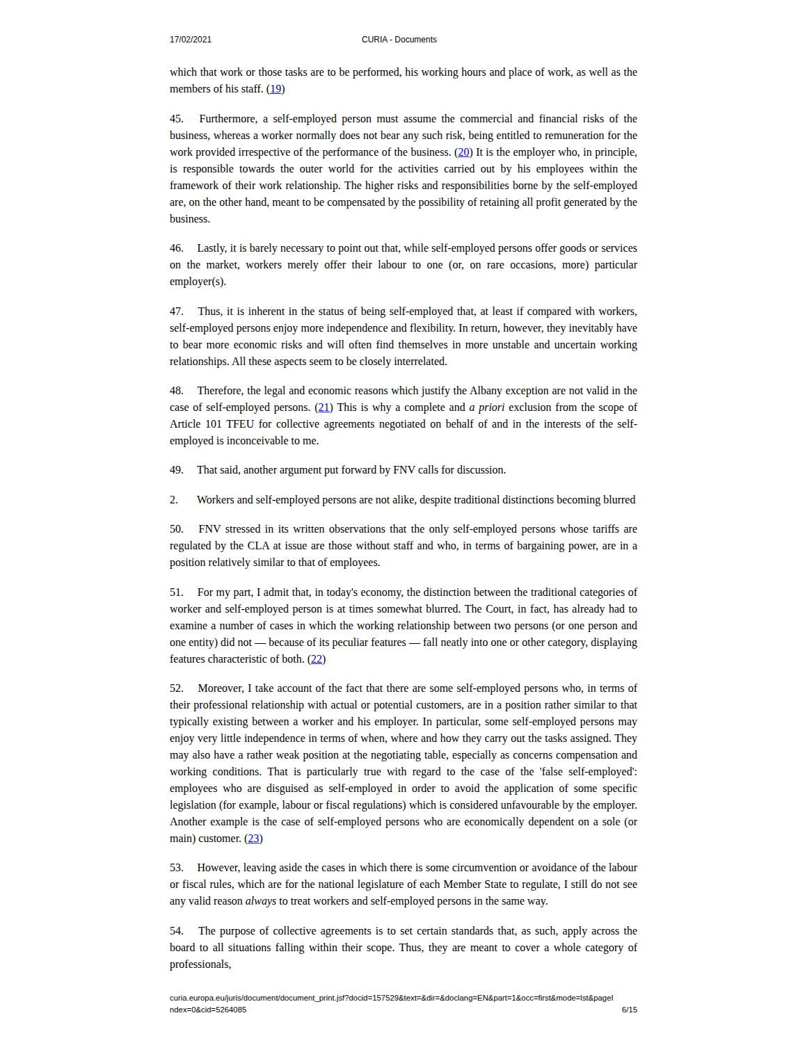17/02/2021
CURIA - Documents
which that work or those tasks are to be performed, his working hours and place of work, as well as the members of his staff. (19)
45. Furthermore, a self-employed person must assume the commercial and financial risks of the business, whereas a worker normally does not bear any such risk, being entitled to remuneration for the work provided irrespective of the performance of the business. (20) It is the employer who, in principle, is responsible towards the outer world for the activities carried out by his employees within the framework of their work relationship. The higher risks and responsibilities borne by the self-employed are, on the other hand, meant to be compensated by the possibility of retaining all profit generated by the business.
46. Lastly, it is barely necessary to point out that, while self-employed persons offer goods or services on the market, workers merely offer their labour to one (or, on rare occasions, more) particular employer(s).
47. Thus, it is inherent in the status of being self-employed that, at least if compared with workers, self-employed persons enjoy more independence and flexibility. In return, however, they inevitably have to bear more economic risks and will often find themselves in more unstable and uncertain working relationships. All these aspects seem to be closely interrelated.
48. Therefore, the legal and economic reasons which justify the Albany exception are not valid in the case of self-employed persons. (21) This is why a complete and a priori exclusion from the scope of Article 101 TFEU for collective agreements negotiated on behalf of and in the interests of the self-employed is inconceivable to me.
49. That said, another argument put forward by FNV calls for discussion.
2. Workers and self-employed persons are not alike, despite traditional distinctions becoming blurred
50. FNV stressed in its written observations that the only self-employed persons whose tariffs are regulated by the CLA at issue are those without staff and who, in terms of bargaining power, are in a position relatively similar to that of employees.
51. For my part, I admit that, in today's economy, the distinction between the traditional categories of worker and self-employed person is at times somewhat blurred. The Court, in fact, has already had to examine a number of cases in which the working relationship between two persons (or one person and one entity) did not — because of its peculiar features — fall neatly into one or other category, displaying features characteristic of both. (22)
52. Moreover, I take account of the fact that there are some self-employed persons who, in terms of their professional relationship with actual or potential customers, are in a position rather similar to that typically existing between a worker and his employer. In particular, some self-employed persons may enjoy very little independence in terms of when, where and how they carry out the tasks assigned. They may also have a rather weak position at the negotiating table, especially as concerns compensation and working conditions. That is particularly true with regard to the case of the 'false self-employed': employees who are disguised as self-employed in order to avoid the application of some specific legislation (for example, labour or fiscal regulations) which is considered unfavourable by the employer. Another example is the case of self-employed persons who are economically dependent on a sole (or main) customer. (23)
53. However, leaving aside the cases in which there is some circumvention or avoidance of the labour or fiscal rules, which are for the national legislature of each Member State to regulate, I still do not see any valid reason always to treat workers and self-employed persons in the same way.
54. The purpose of collective agreements is to set certain standards that, as such, apply across the board to all situations falling within their scope. Thus, they are meant to cover a whole category of professionals,
curia.europa.eu/juris/document/document_print.jsf?docid=157529&text=&dir=&doclang=EN&part=1&occ=first&mode=lst&pageIndex=0&cid=5264085
6/15